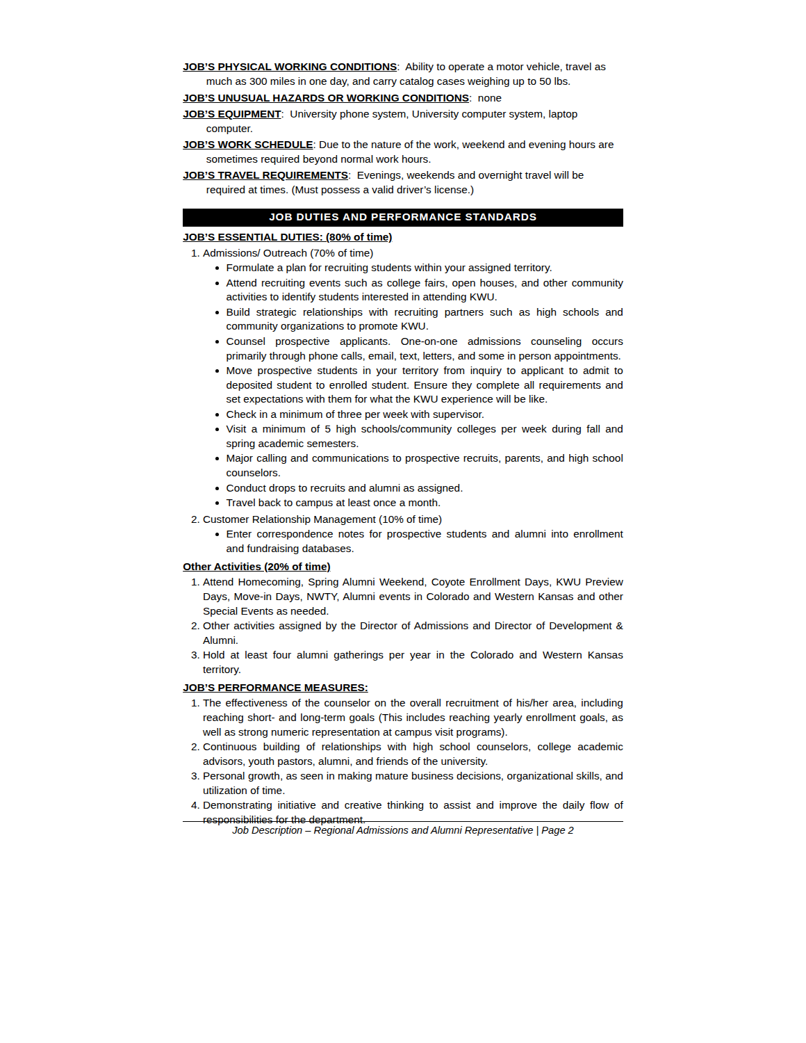JOB’S PHYSICAL WORKING CONDITIONS: Ability to operate a motor vehicle, travel as much as 300 miles in one day, and carry catalog cases weighing up to 50 lbs.
JOB’S UNUSUAL HAZARDS OR WORKING CONDITIONS: none
JOB’S EQUIPMENT: University phone system, University computer system, laptop computer.
JOB’S WORK SCHEDULE: Due to the nature of the work, weekend and evening hours are sometimes required beyond normal work hours.
JOB’S TRAVEL REQUIREMENTS: Evenings, weekends and overnight travel will be required at times. (Must possess a valid driver’s license.)
JOB DUTIES AND PERFORMANCE STANDARDS
JOB’S ESSENTIAL DUTIES: (80% of time)
Admissions/ Outreach (70% of time)
Formulate a plan for recruiting students within your assigned territory.
Attend recruiting events such as college fairs, open houses, and other community activities to identify students interested in attending KWU.
Build strategic relationships with recruiting partners such as high schools and community organizations to promote KWU.
Counsel prospective applicants. One-on-one admissions counseling occurs primarily through phone calls, email, text, letters, and some in person appointments.
Move prospective students in your territory from inquiry to applicant to admit to deposited student to enrolled student. Ensure they complete all requirements and set expectations with them for what the KWU experience will be like.
Check in a minimum of three per week with supervisor.
Visit a minimum of 5 high schools/community colleges per week during fall and spring academic semesters.
Major calling and communications to prospective recruits, parents, and high school counselors.
Conduct drops to recruits and alumni as assigned.
Travel back to campus at least once a month.
Customer Relationship Management (10% of time)
Enter correspondence notes for prospective students and alumni into enrollment and fundraising databases.
Other Activities (20% of time)
Attend Homecoming, Spring Alumni Weekend, Coyote Enrollment Days, KWU Preview Days, Move-in Days, NWTY, Alumni events in Colorado and Western Kansas and other Special Events as needed.
Other activities assigned by the Director of Admissions and Director of Development & Alumni.
Hold at least four alumni gatherings per year in the Colorado and Western Kansas territory.
JOB’S PERFORMANCE MEASURES:
The effectiveness of the counselor on the overall recruitment of his/her area, including reaching short- and long-term goals (This includes reaching yearly enrollment goals, as well as strong numeric representation at campus visit programs).
Continuous building of relationships with high school counselors, college academic advisors, youth pastors, alumni, and friends of the university.
Personal growth, as seen in making mature business decisions, organizational skills, and utilization of time.
Demonstrating initiative and creative thinking to assist and improve the daily flow of responsibilities for the department.
Job Description – Regional Admissions and Alumni Representative | Page 2